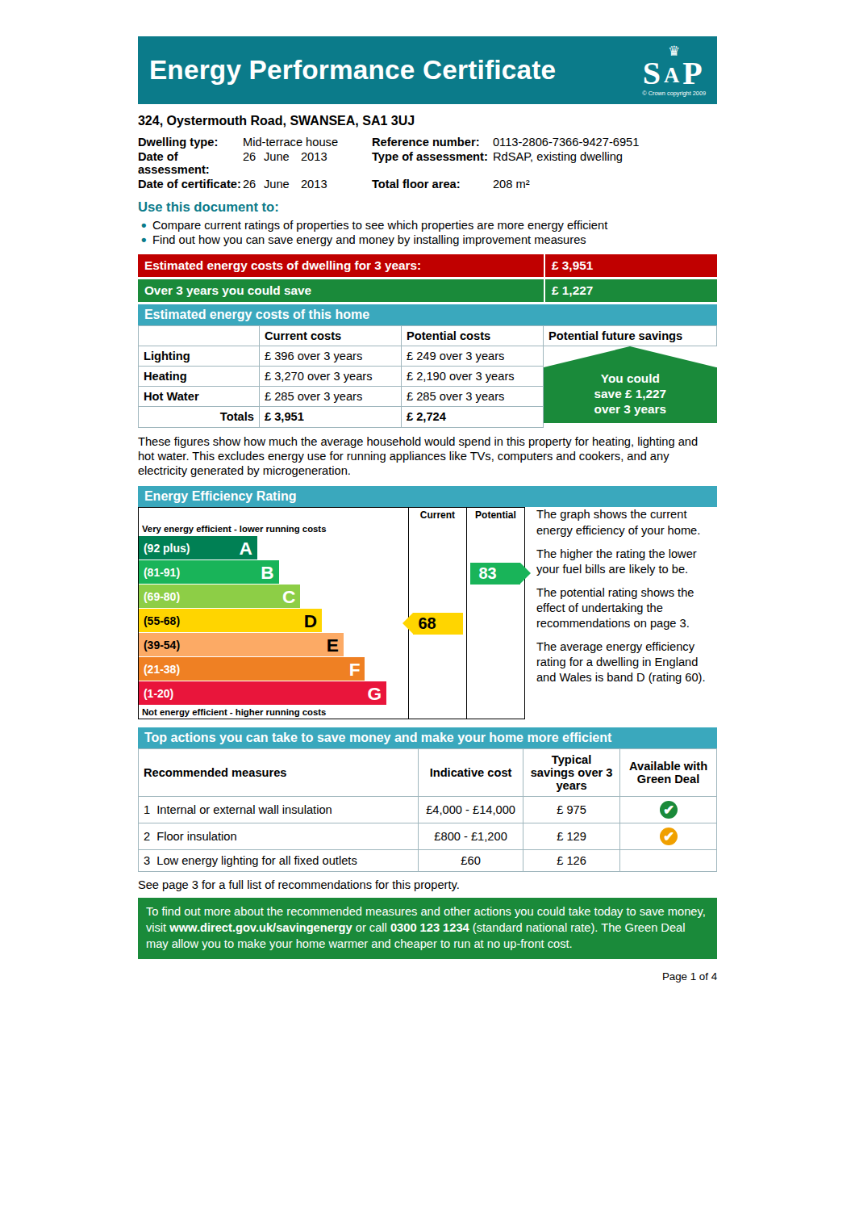Energy Performance Certificate
♛ SAP
© Crown copyright 2009
324, Oystermouth Road, SWANSEA, SA1 3UJ
| Dwelling type: | Mid-terrace house | Reference number: | 0113-2806-7366-9427-6951 |
| Date of assessment: | 26 June 2013 | Type of assessment: | RdSAP, existing dwelling |
| Date of certificate: | 26 June 2013 | Total floor area: | 208 m² |
Use this document to:
Compare current ratings of properties to see which properties are more energy efficient
Find out how you can save energy and money by installing improvement measures
Estimated energy costs of dwelling for 3 years:
£ 3,951
Over 3 years you could save
£ 1,227
Estimated energy costs of this home
| | Current costs | Potential costs | Potential future savings |
| --- | --- | --- | --- |
| Lighting | £ 396 over 3 years | £ 249 over 3 years | You could save £ 1,227 over 3 years |
| Heating | £ 3,270 over 3 years | £ 2,190 over 3 years |
| Hot Water | £ 285 over 3 years | £ 285 over 3 years |
| Totals | £ 3,951 | £ 2,724 |
These figures show how much the average household would spend in this property for heating, lighting and hot water. This excludes energy use for running appliances like TVs, computers and cookers, and any electricity generated by microgeneration.
Energy Efficiency Rating
Current
Potential
Very energy efficient - lower running costs
(92 plus) A
(81-91) B
(69-80) C
(55-68) D
(39-54) E
(21-38) F
(1-20) G
Not energy efficient - higher running costs
68
83
The graph shows the current energy efficiency of your home.
The higher the rating the lower your fuel bills are likely to be.
The potential rating shows the effect of undertaking the recommendations on page 3.
The average energy efficiency rating for a dwelling in England and Wales is band D (rating 60).
Top actions you can take to save money and make your home more efficient
| Recommended measures | Indicative cost | Typical savings over 3 years | Available with Green Deal |
| --- | --- | --- | --- |
| 1 Internal or external wall insulation | £4,000 - £14,000 | £ 975 | ✔ |
| 2 Floor insulation | £800 - £1,200 | £ 129 | ✔ |
| 3 Low energy lighting for all fixed outlets | £60 | £ 126 | |
See page 3 for a full list of recommendations for this property.
To find out more about the recommended measures and other actions you could take today to save money, visit www.direct.gov.uk/savingenergy or call 0300 123 1234 (standard national rate). The Green Deal may allow you to make your home warmer and cheaper to run at no up-front cost.
Page 1 of 4